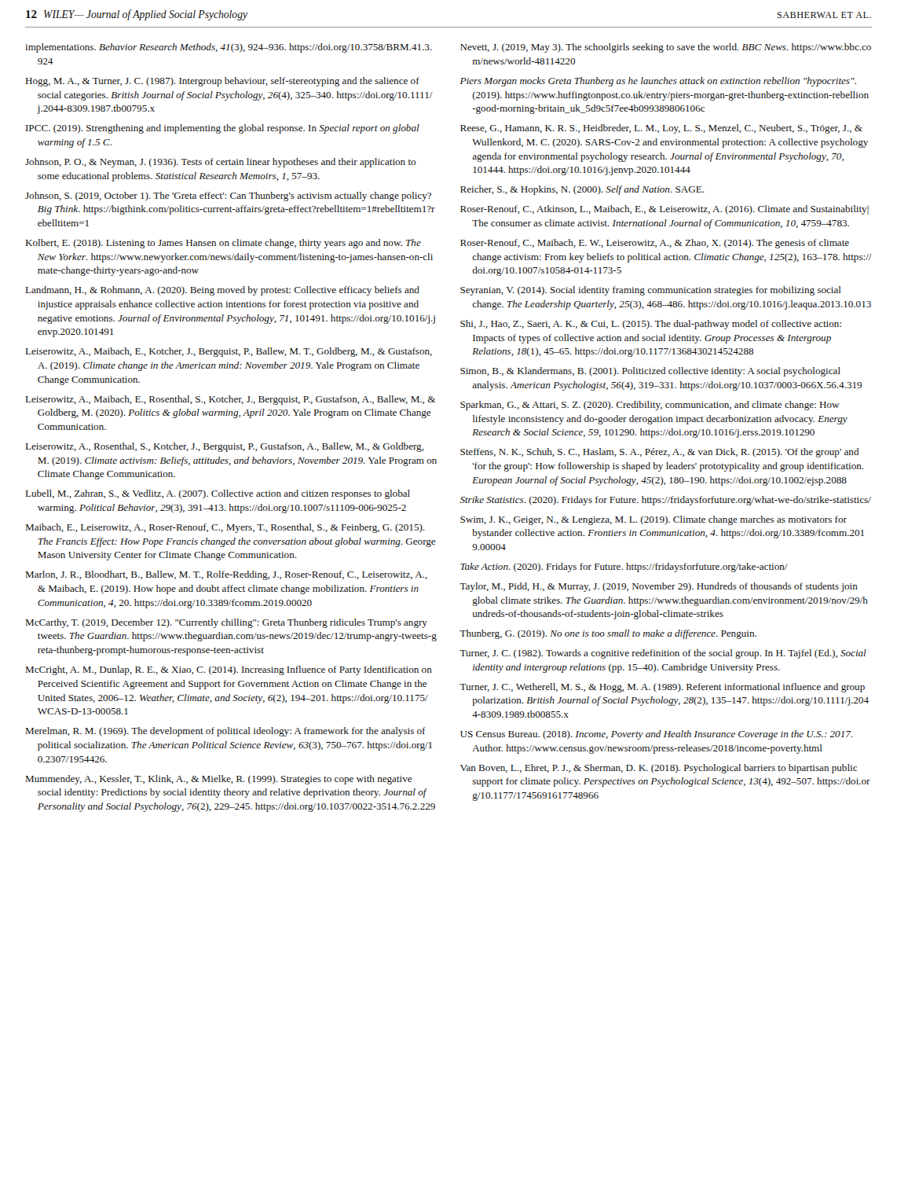12 WILEY— Journal of Applied Social Psychology SABHERWAL et al.
implementations. Behavior Research Methods, 41(3), 924–936. https://doi.org/10.3758/BRM.41.3.924
Hogg, M. A., & Turner, J. C. (1987). Intergroup behaviour, self-stereotyping and the salience of social categories. British Journal of Social Psychology, 26(4), 325–340. https://doi.org/10.1111/j.2044-8309.1987.tb00795.x
IPCC. (2019). Strengthening and implementing the global response. In Special report on global warming of 1.5 C.
Johnson, P. O., & Neyman, J. (1936). Tests of certain linear hypotheses and their application to some educational problems. Statistical Research Memoirs, 1, 57–93.
Johnson, S. (2019, October 1). The 'Greta effect': Can Thunberg's activism actually change policy? Big Think. https://bigthink.com/politics-current-affairs/greta-effect?rebelltitem=1#rebelltitem1?rebelltitem=1
Kolbert, E. (2018). Listening to James Hansen on climate change, thirty years ago and now. The New Yorker. https://www.newyorker.com/news/daily-comment/listening-to-james-hansen-on-climate-change-thirty-years-ago-and-now
Landmann, H., & Rohmann, A. (2020). Being moved by protest: Collective efficacy beliefs and injustice appraisals enhance collective action intentions for forest protection via positive and negative emotions. Journal of Environmental Psychology, 71, 101491. https://doi.org/10.1016/j.jenvp.2020.101491
Leiserowitz, A., Maibach, E., Kotcher, J., Bergquist, P., Ballew, M. T., Goldberg, M., & Gustafson, A. (2019). Climate change in the American mind: November 2019. Yale Program on Climate Change Communication.
Leiserowitz, A., Maibach, E., Rosenthal, S., Kotcher, J., Bergquist, P., Gustafson, A., Ballew, M., & Goldberg, M. (2020). Politics & global warming, April 2020. Yale Program on Climate Change Communication.
Leiserowitz, A., Rosenthal, S., Kotcher, J., Bergquist, P., Gustafson, A., Ballew, M., & Goldberg, M. (2019). Climate activism: Beliefs, attitudes, and behaviors, November 2019. Yale Program on Climate Change Communication.
Lubell, M., Zahran, S., & Vedlitz, A. (2007). Collective action and citizen responses to global warming. Political Behavior, 29(3), 391–413. https://doi.org/10.1007/s11109-006-9025-2
Maibach, E., Leiserowitz, A., Roser-Renouf, C., Myers, T., Rosenthal, S., & Feinberg, G. (2015). The Francis Effect: How Pope Francis changed the conversation about global warming. George Mason University Center for Climate Change Communication.
Marlon, J. R., Bloodhart, B., Ballew, M. T., Rolfe-Redding, J., Roser-Renouf, C., Leiserowitz, A., & Maibach, E. (2019). How hope and doubt affect climate change mobilization. Frontiers in Communication, 4, 20. https://doi.org/10.3389/fcomm.2019.00020
McCarthy, T. (2019, December 12). "Currently chilling": Greta Thunberg ridicules Trump's angry tweets. The Guardian. https://www.theguardian.com/us-news/2019/dec/12/trump-angry-tweets-greta-thunberg-prompt-humorous-response-teen-activist
McCright, A. M., Dunlap, R. E., & Xiao, C. (2014). Increasing Influence of Party Identification on Perceived Scientific Agreement and Support for Government Action on Climate Change in the United States, 2006–12. Weather, Climate, and Society, 6(2), 194–201. https://doi.org/10.1175/WCAS-D-13-00058.1
Merelman, R. M. (1969). The development of political ideology: A framework for the analysis of political socialization. The American Political Science Review, 63(3), 750–767. https://doi.org/10.2307/1954426.
Mummendey, A., Kessler, T., Klink, A., & Mielke, R. (1999). Strategies to cope with negative social identity: Predictions by social identity theory and relative deprivation theory. Journal of Personality and Social Psychology, 76(2), 229–245. https://doi.org/10.1037/0022-3514.76.2.229
Nevett, J. (2019, May 3). The schoolgirls seeking to save the world. BBC News. https://www.bbc.com/news/world-48114220
Piers Morgan mocks Greta Thunberg as he launches attack on extinction rebellion "hypocrites". (2019). https://www.huffingtonpost.co.uk/entry/piers-morgan-gret-thunberg-extinction-rebellion-good-morning-britain_uk_5d9c5f7ee4b099389806106c
Reese, G., Hamann, K. R. S., Heidbreder, L. M., Loy, L. S., Menzel, C., Neubert, S., Tröger, J., & Wullenkord, M. C. (2020). SARS-Cov-2 and environmental protection: A collective psychology agenda for environmental psychology research. Journal of Environmental Psychology, 70, 101444. https://doi.org/10.1016/j.jenvp.2020.101444
Reicher, S., & Hopkins, N. (2000). Self and Nation. SAGE.
Roser-Renouf, C., Atkinson, L., Maibach, E., & Leiserowitz, A. (2016). Climate and Sustainability| The consumer as climate activist. International Journal of Communication, 10, 4759–4783.
Roser-Renouf, C., Maibach, E. W., Leiserowitz, A., & Zhao, X. (2014). The genesis of climate change activism: From key beliefs to political action. Climatic Change, 125(2), 163–178. https://doi.org/10.1007/s10584-014-1173-5
Seyranian, V. (2014). Social identity framing communication strategies for mobilizing social change. The Leadership Quarterly, 25(3), 468–486. https://doi.org/10.1016/j.leaqua.2013.10.013
Shi, J., Hao, Z., Saeri, A. K., & Cui, L. (2015). The dual-pathway model of collective action: Impacts of types of collective action and social identity. Group Processes & Intergroup Relations, 18(1), 45–65. https://doi.org/10.1177/1368430214524288
Simon, B., & Klandermans, B. (2001). Politicized collective identity: A social psychological analysis. American Psychologist, 56(4), 319–331. https://doi.org/10.1037/0003-066X.56.4.319
Sparkman, G., & Attari, S. Z. (2020). Credibility, communication, and climate change: How lifestyle inconsistency and do-gooder derogation impact decarbonization advocacy. Energy Research & Social Science, 59, 101290. https://doi.org/10.1016/j.erss.2019.101290
Steffens, N. K., Schuh, S. C., Haslam, S. A., Pérez, A., & van Dick, R. (2015). 'Of the group' and 'for the group': How followership is shaped by leaders' prototypicality and group identification. European Journal of Social Psychology, 45(2), 180–190. https://doi.org/10.1002/ejsp.2088
Strike Statistics. (2020). Fridays for Future. https://fridaysforfuture.org/what-we-do/strike-statistics/
Swim, J. K., Geiger, N., & Lengieza, M. L. (2019). Climate change marches as motivators for bystander collective action. Frontiers in Communication, 4. https://doi.org/10.3389/fcomm.2019.00004
Take Action. (2020). Fridays for Future. https://fridaysforfuture.org/take-action/
Taylor, M., Pidd, H., & Murray, J. (2019, November 29). Hundreds of thousands of students join global climate strikes. The Guardian. https://www.theguardian.com/environment/2019/nov/29/hundreds-of-thousands-of-students-join-global-climate-strikes
Thunberg, G. (2019). No one is too small to make a difference. Penguin.
Turner, J. C. (1982). Towards a cognitive redefinition of the social group. In H. Tajfel (Ed.), Social identity and intergroup relations (pp. 15–40). Cambridge University Press.
Turner, J. C., Wetherell, M. S., & Hogg, M. A. (1989). Referent informational influence and group polarization. British Journal of Social Psychology, 28(2), 135–147. https://doi.org/10.1111/j.2044-8309.1989.tb00855.x
US Census Bureau. (2018). Income, Poverty and Health Insurance Coverage in the U.S.: 2017. Author. https://www.census.gov/newsroom/press-releases/2018/income-poverty.html
Van Boven, L., Ehret, P. J., & Sherman, D. K. (2018). Psychological barriers to bipartisan public support for climate policy. Perspectives on Psychological Science, 13(4), 492–507. https://doi.org/10.1177/1745691617748966